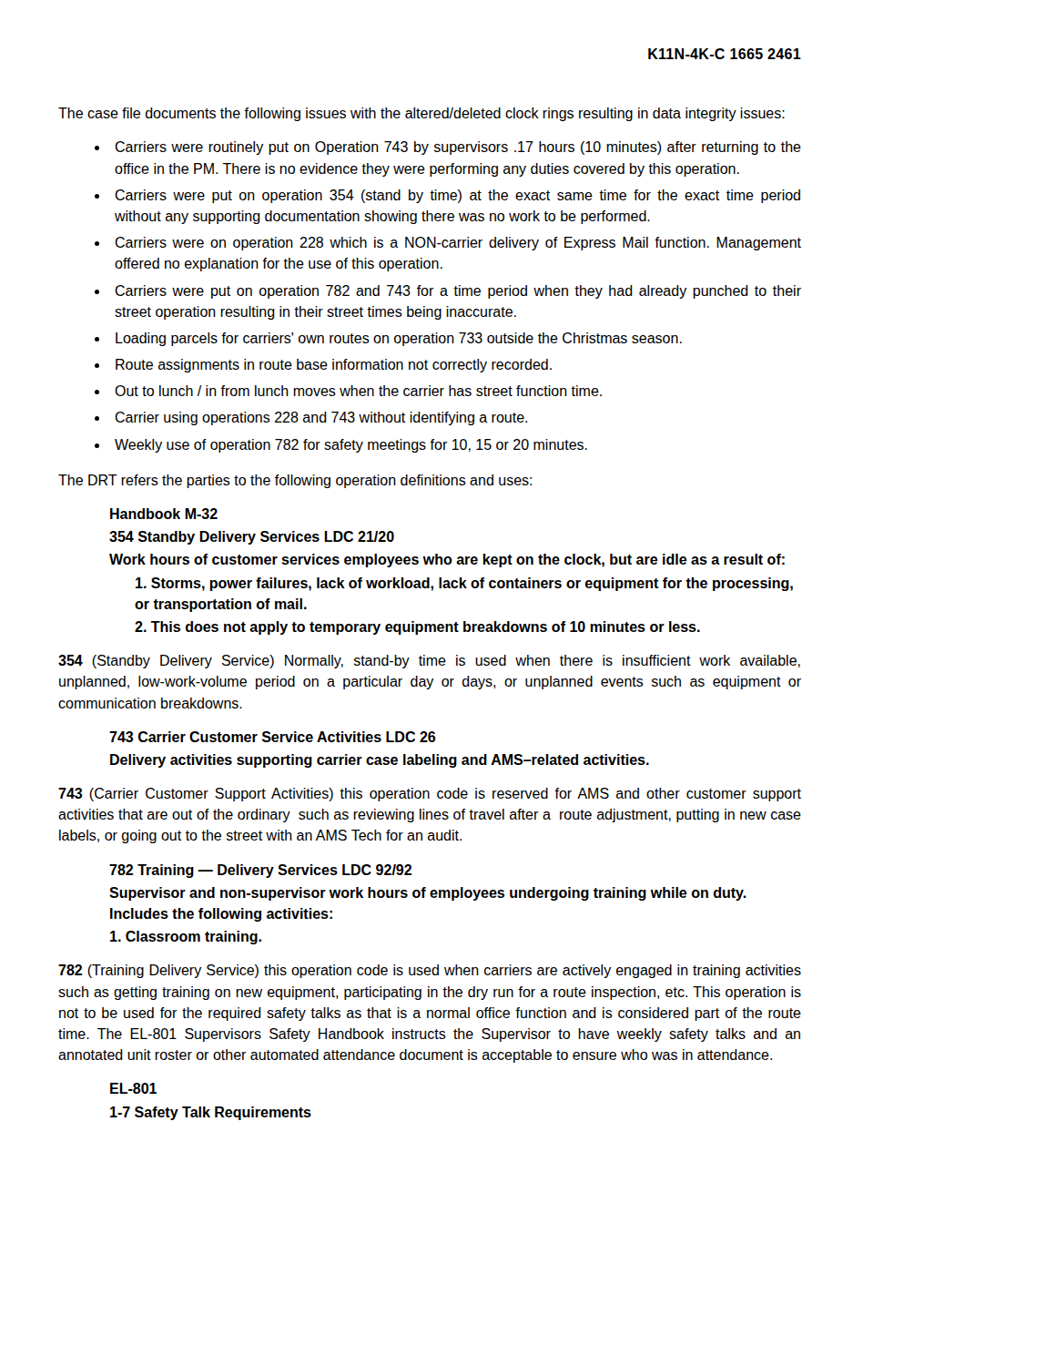K11N-4K-C 1665 2461
The case file documents the following issues with the altered/deleted clock rings resulting in data integrity issues:
Carriers were routinely put on Operation 743 by supervisors .17 hours (10 minutes) after returning to the office in the PM. There is no evidence they were performing any duties covered by this operation.
Carriers were put on operation 354 (stand by time) at the exact same time for the exact time period without any supporting documentation showing there was no work to be performed.
Carriers were on operation 228 which is a NON-carrier delivery of Express Mail function. Management offered no explanation for the use of this operation.
Carriers were put on operation 782 and 743 for a time period when they had already punched to their street operation resulting in their street times being inaccurate.
Loading parcels for carriers' own routes on operation 733 outside the Christmas season.
Route assignments in route base information not correctly recorded.
Out to lunch / in from lunch moves when the carrier has street function time.
Carrier using operations 228 and 743 without identifying a route.
Weekly use of operation 782 for safety meetings for 10, 15 or 20 minutes.
The DRT refers the parties to the following operation definitions and uses:
Handbook M-32
354 Standby Delivery Services LDC 21/20
Work hours of customer services employees who are kept on the clock, but are idle as a result of:
1. Storms, power failures, lack of workload, lack of containers or equipment for the processing, or transportation of mail.
2. This does not apply to temporary equipment breakdowns of 10 minutes or less.
354 (Standby Delivery Service) Normally, stand-by time is used when there is insufficient work available, unplanned, low-work-volume period on a particular day or days, or unplanned events such as equipment or communication breakdowns.
743 Carrier Customer Service Activities LDC 26
Delivery activities supporting carrier case labeling and AMS–related activities.
743 (Carrier Customer Support Activities) this operation code is reserved for AMS and other customer support activities that are out of the ordinary such as reviewing lines of travel after a route adjustment, putting in new case labels, or going out to the street with an AMS Tech for an audit.
782 Training — Delivery Services LDC 92/92
Supervisor and non-supervisor work hours of employees undergoing training while on duty. Includes the following activities:
1. Classroom training.
782 (Training Delivery Service) this operation code is used when carriers are actively engaged in training activities such as getting training on new equipment, participating in the dry run for a route inspection, etc. This operation is not to be used for the required safety talks as that is a normal office function and is considered part of the route time. The EL-801 Supervisors Safety Handbook instructs the Supervisor to have weekly safety talks and an annotated unit roster or other automated attendance document is acceptable to ensure who was in attendance.
EL-801
1-7 Safety Talk Requirements